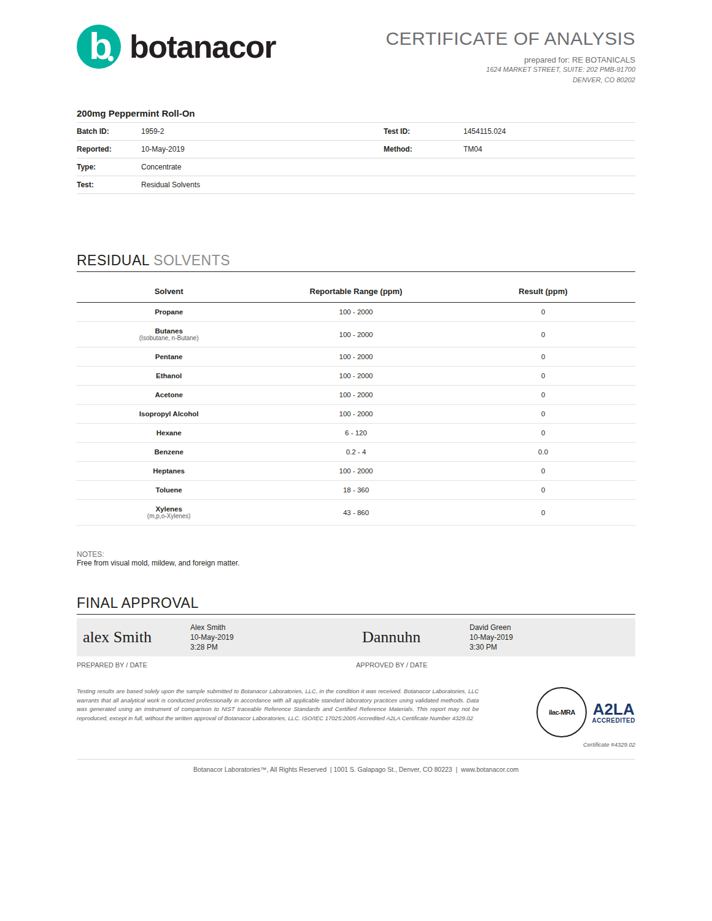botanacor
CERTIFICATE OF ANALYSIS
prepared for: RE BOTANICALS
1624 MARKET STREET, SUITE: 202 PMB-91700
DENVER, CO 80202
200mg Peppermint Roll-On
| Batch ID: | 1959-2 | Test ID: | 1454115.024 |
| Reported: | 10-May-2019 | Method: | TM04 |
| Type: | Concentrate | | |
| Test: | Residual Solvents | | |
RESIDUAL SOLVENTS
| Solvent | Reportable Range (ppm) | Result (ppm) |
| --- | --- | --- |
| Propane | 100 - 2000 | 0 |
| Butanes (Isobutane, n-Butane) | 100 - 2000 | 0 |
| Pentane | 100 - 2000 | 0 |
| Ethanol | 100 - 2000 | 0 |
| Acetone | 100 - 2000 | 0 |
| Isopropyl Alcohol | 100 - 2000 | 0 |
| Hexane | 6 - 120 | 0 |
| Benzene | 0.2 - 4 | 0.0 |
| Heptanes | 100 - 2000 | 0 |
| Toluene | 18 - 360 | 0 |
| Xylenes (m,p,o-Xylenes) | 43 - 860 | 0 |
NOTES:
Free from visual mold, mildew, and foreign matter.
FINAL APPROVAL
alex Smith
Alex Smith
10-May-2019
3:28 PM
Dannuhn
David Green
10-May-2019
3:30 PM
PREPARED BY / DATE
APPROVED BY / DATE
Testing results are based solely upon the sample submitted to Botanacor Laboratories, LLC, in the condition it was received. Botanacor Laboratories, LLC warrants that all analytical work is conducted professionally in accordance with all applicable standard laboratory practices using validated methods. Data was generated using an instrument of comparison to NIST traceable Reference Standards and Certified Reference Materials. This report may not be reproduced, except in full, without the written approval of Botanacor Laboratories, LLC. ISO/IEC 17025:2005 Accredited A2LA Certificate Number 4329.02
ilac-MRA
A2LA
ACCREDITED
Certificate #4329.02
Botanacor Laboratories™, All Rights Reserved | 1001 S. Galapago St., Denver, CO 80223 | www.botanacor.com